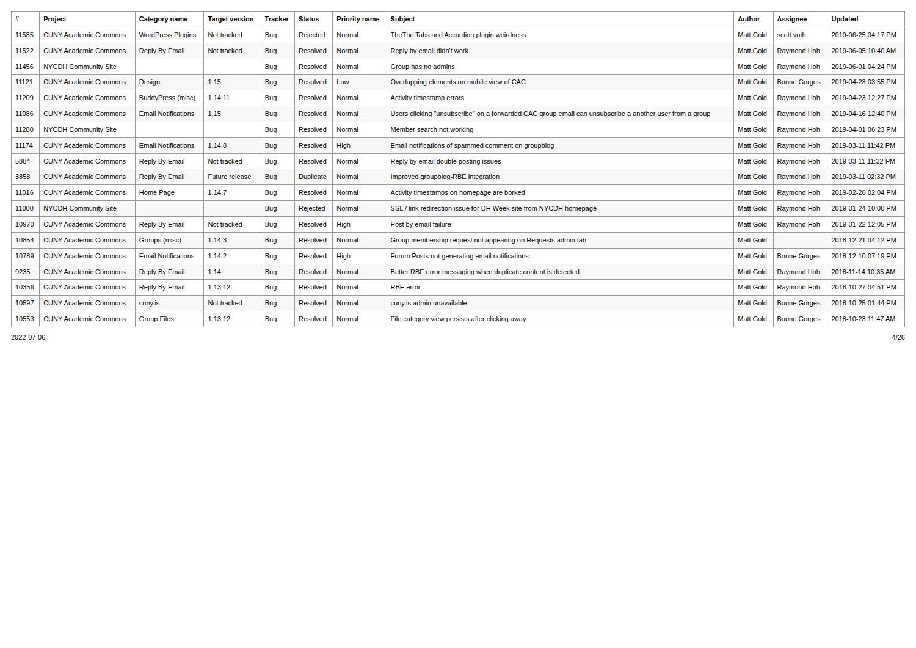| # | Project | Category name | Target version | Tracker | Status | Priority name | Subject | Author | Assignee | Updated |
| --- | --- | --- | --- | --- | --- | --- | --- | --- | --- | --- |
| 11585 | CUNY Academic Commons | WordPress Plugins | Not tracked | Bug | Rejected | Normal | TheThe Tabs and Accordion plugin weirdness | Matt Gold | scott voth | 2019-06-25 04:17 PM |
| 11522 | CUNY Academic Commons | Reply By Email | Not tracked | Bug | Resolved | Normal | Reply by email didn't work | Matt Gold | Raymond Hoh | 2019-06-05 10:40 AM |
| 11456 | NYCDH Community Site | | | Bug | Resolved | Normal | Group has no admins | Matt Gold | Raymond Hoh | 2019-06-01 04:24 PM |
| 11121 | CUNY Academic Commons | Design | 1.15 | Bug | Resolved | Low | Overlapping elements on mobile view of CAC | Matt Gold | Boone Gorges | 2019-04-23 03:55 PM |
| 11209 | CUNY Academic Commons | BuddyPress (misc) | 1.14.11 | Bug | Resolved | Normal | Activity timestamp errors | Matt Gold | Raymond Hoh | 2019-04-23 12:27 PM |
| 11086 | CUNY Academic Commons | Email Notifications | 1.15 | Bug | Resolved | Normal | Users clicking "unsubscribe" on a forwarded CAC group email can unsubscribe a another user from a group | Matt Gold | Raymond Hoh | 2019-04-16 12:40 PM |
| 11280 | NYCDH Community Site | | | Bug | Resolved | Normal | Member search not working | Matt Gold | Raymond Hoh | 2019-04-01 06:23 PM |
| 11174 | CUNY Academic Commons | Email Notifications | 1.14.8 | Bug | Resolved | High | Email notifications of spammed comment on groupblog | Matt Gold | Raymond Hoh | 2019-03-11 11:42 PM |
| 5884 | CUNY Academic Commons | Reply By Email | Not tracked | Bug | Resolved | Normal | Reply by email double posting issues | Matt Gold | Raymond Hoh | 2019-03-11 11:32 PM |
| 3858 | CUNY Academic Commons | Reply By Email | Future release | Bug | Duplicate | Normal | Improved groupblog-RBE integration | Matt Gold | Raymond Hoh | 2019-03-11 02:32 PM |
| 11016 | CUNY Academic Commons | Home Page | 1.14.7 | Bug | Resolved | Normal | Activity timestamps on homepage are borked | Matt Gold | Raymond Hoh | 2019-02-26 02:04 PM |
| 11000 | NYCDH Community Site | | | Bug | Rejected | Normal | SSL / link redirection issue for DH Week site from NYCDH homepage | Matt Gold | Raymond Hoh | 2019-01-24 10:00 PM |
| 10970 | CUNY Academic Commons | Reply By Email | Not tracked | Bug | Resolved | High | Post by email failure | Matt Gold | Raymond Hoh | 2019-01-22 12:05 PM |
| 10854 | CUNY Academic Commons | Groups (misc) | 1.14.3 | Bug | Resolved | Normal | Group membership request not appearing on Requests admin tab | Matt Gold | | 2018-12-21 04:12 PM |
| 10789 | CUNY Academic Commons | Email Notifications | 1.14.2 | Bug | Resolved | High | Forum Posts not generating email notifications | Matt Gold | Boone Gorges | 2018-12-10 07:19 PM |
| 9235 | CUNY Academic Commons | Reply By Email | 1.14 | Bug | Resolved | Normal | Better RBE error messaging when duplicate content is detected | Matt Gold | Raymond Hoh | 2018-11-14 10:35 AM |
| 10356 | CUNY Academic Commons | Reply By Email | 1.13.12 | Bug | Resolved | Normal | RBE error | Matt Gold | Raymond Hoh | 2018-10-27 04:51 PM |
| 10597 | CUNY Academic Commons | cuny.is | Not tracked | Bug | Resolved | Normal | cuny.is admin unavailable | Matt Gold | Boone Gorges | 2018-10-25 01:44 PM |
| 10553 | CUNY Academic Commons | Group Files | 1.13.12 | Bug | Resolved | Normal | File category view persists after clicking away | Matt Gold | Boone Gorges | 2018-10-23 11:47 AM |
2022-07-06
4/26